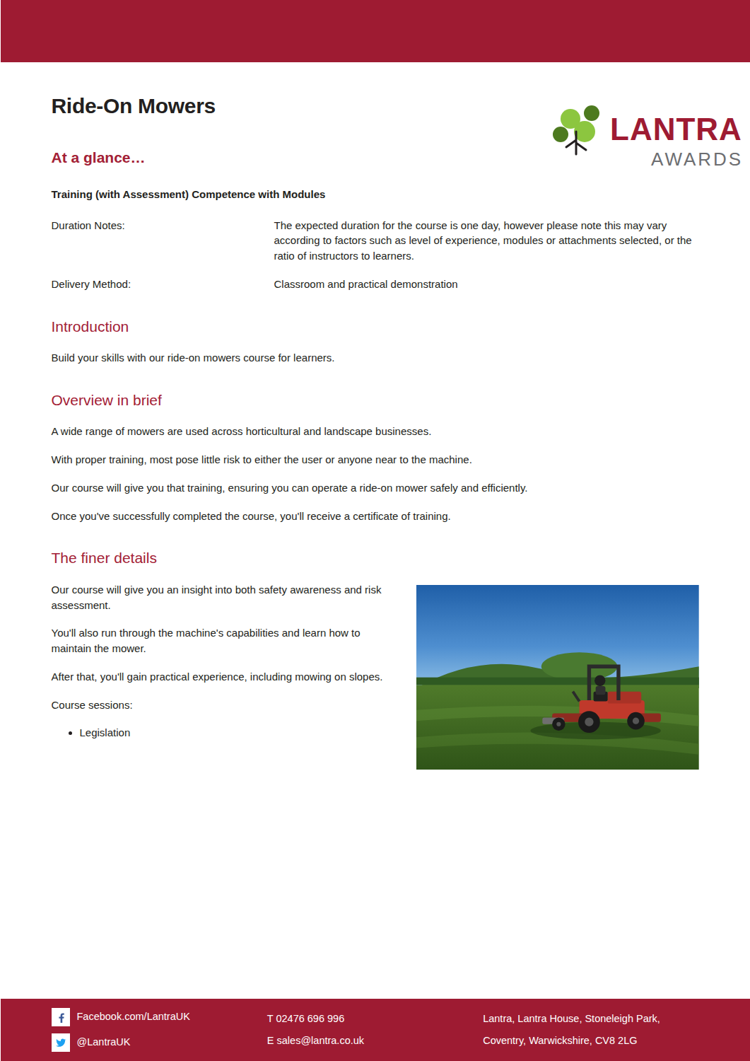LANTRA AWARDS
Ride-On Mowers
At a glance…
Training (with Assessment) Competence with Modules
Duration Notes:
The expected duration for the course is one day, however please note this may vary according to factors such as level of experience, modules or attachments selected, or the ratio of instructors to learners.
Delivery Method:
Classroom and practical demonstration
Introduction
Build your skills with our ride-on mowers course for learners.
Overview in brief
A wide range of mowers are used across horticultural and landscape businesses.
With proper training, most pose little risk to either the user or anyone near to the machine.
Our course will give you that training, ensuring you can operate a ride-on mower safely and efficiently.
Once you've successfully completed the course, you'll receive a certificate of training.
The finer details
Our course will give you an insight into both safety awareness and risk assessment.
You'll also run through the machine's capabilities and learn how to maintain the mower.
After that, you'll gain practical experience, including mowing on slopes.
Course sessions:
Legislation
Facebook.com/LantraUK
@LantraUK
T 02476 696 996
E sales@lantra.co.uk
Lantra, Lantra House, Stoneleigh Park,
Coventry, Warwickshire, CV8 2LG